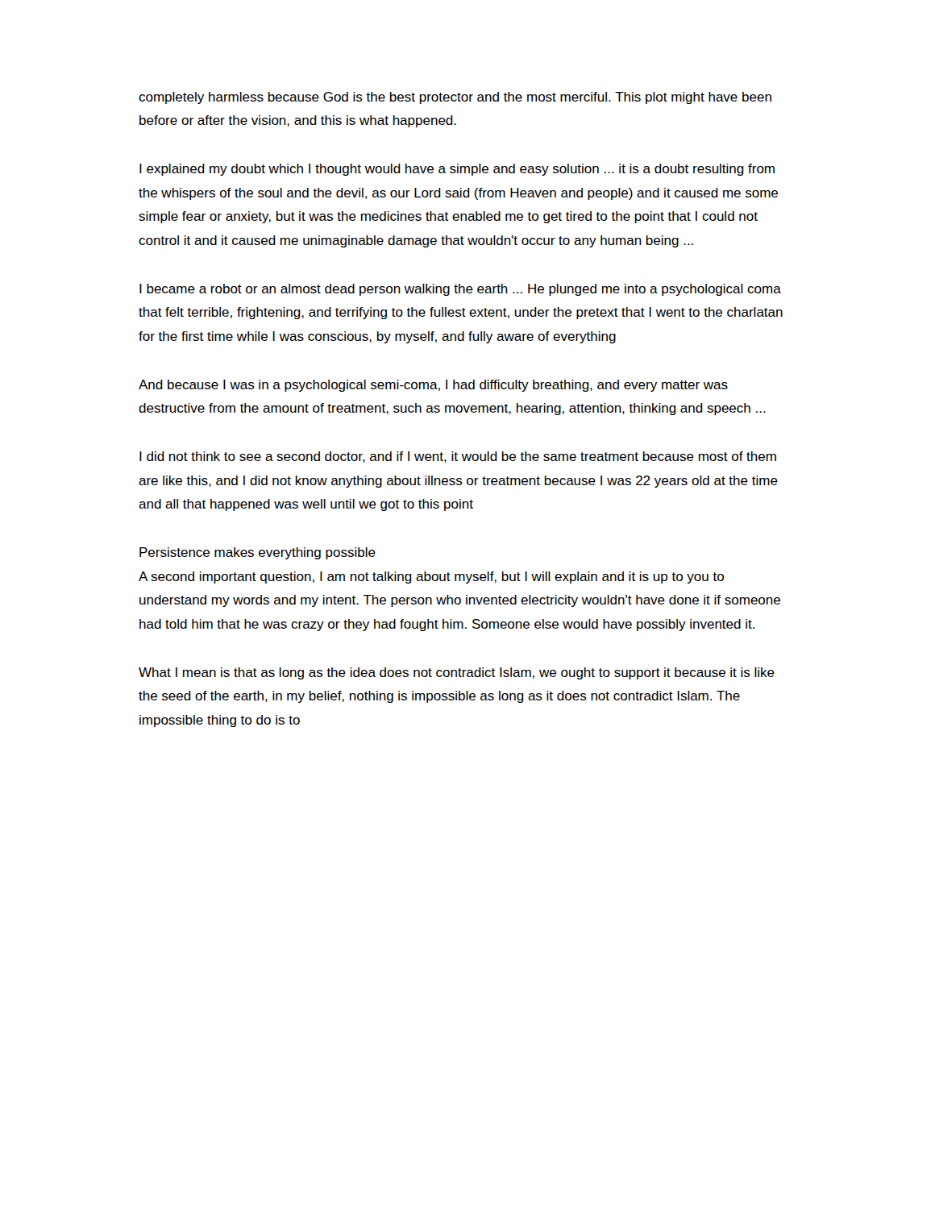completely harmless because God is the best protector and the most merciful. This plot might have been before or after the vision, and this is what happened.
I explained my doubt which I thought would have a simple and easy solution ... it is a doubt resulting from the whispers of the soul and the devil, as our Lord said (from Heaven and people) and it caused me some simple fear or anxiety, but it was the medicines that enabled me to get tired to the point that I could not control it and it caused me unimaginable damage that wouldn't occur to any human being ...
I became a robot or an almost dead person walking the earth ... He plunged me into a psychological coma that felt terrible, frightening, and terrifying to the fullest extent, under the pretext that I went to the charlatan for the first time while I was conscious, by myself, and fully aware of everything
And because I was in a psychological semi-coma, I had difficulty breathing, and every matter was destructive from the amount of treatment, such as movement, hearing, attention, thinking and speech ...
I did not think to see a second doctor, and if I went, it would be the same treatment because most of them are like this, and I did not know anything about illness or treatment because I was 22 years old at the time and all that happened was well until we got to this point
Persistence makes everything possible
A second important question, I am not talking about myself, but I will explain and it is up to you to understand my words and my intent. The person who invented electricity wouldn't have done it if someone had told him that he was crazy or they had fought him. Someone else would have possibly invented it.
What I mean is that as long as the idea does not contradict Islam, we ought to support it because it is like the seed of the earth, in my belief, nothing is impossible as long as it does not contradict Islam. The impossible thing to do is to